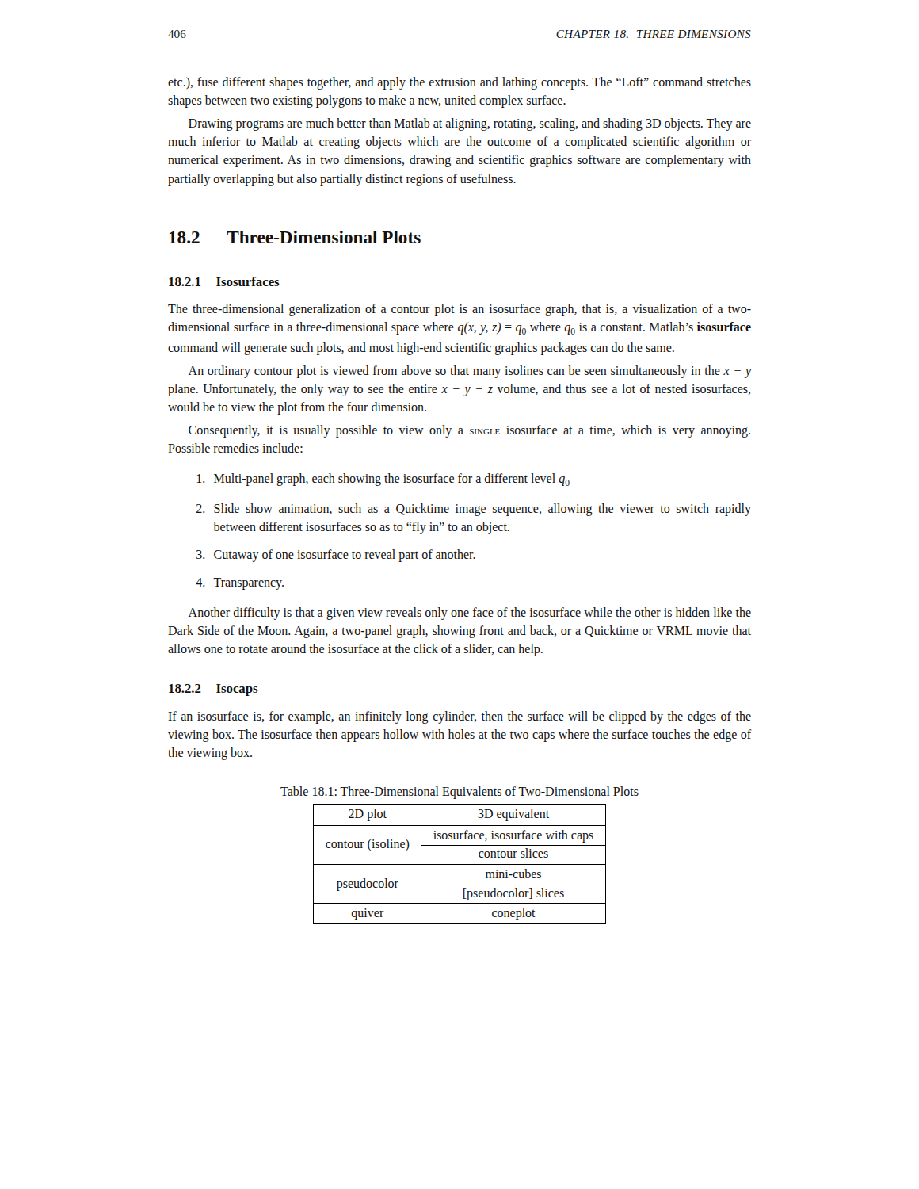406 CHAPTER 18. THREE DIMENSIONS
etc.), fuse different shapes together, and apply the extrusion and lathing concepts. The “Loft” command stretches shapes between two existing polygons to make a new, united complex surface.
Drawing programs are much better than Matlab at aligning, rotating, scaling, and shading 3D objects. They are much inferior to Matlab at creating objects which are the outcome of a complicated scientific algorithm or numerical experiment. As in two dimensions, drawing and scientific graphics software are complementary with partially overlapping but also partially distinct regions of usefulness.
18.2 Three-Dimensional Plots
18.2.1 Isosurfaces
The three-dimensional generalization of a contour plot is an isosurface graph, that is, a visualization of a two-dimensional surface in a three-dimensional space where q(x, y, z) = q0 where q0 is a constant. Matlab’s isosurface command will generate such plots, and most high-end scientific graphics packages can do the same.
An ordinary contour plot is viewed from above so that many isolines can be seen simultaneously in the x − y plane. Unfortunately, the only way to see the entire x − y − z volume, and thus see a lot of nested isosurfaces, would be to view the plot from the four dimension.
Consequently, it is usually possible to view only a single isosurface at a time, which is very annoying. Possible remedies include:
Multi-panel graph, each showing the isosurface for a different level q0
Slide show animation, such as a Quicktime image sequence, allowing the viewer to switch rapidly between different isosurfaces so as to “fly in” to an object.
Cutaway of one isosurface to reveal part of another.
Transparency.
Another difficulty is that a given view reveals only one face of the isosurface while the other is hidden like the Dark Side of the Moon. Again, a two-panel graph, showing front and back, or a Quicktime or VRML movie that allows one to rotate around the isosurface at the click of a slider, can help.
18.2.2 Isocaps
If an isosurface is, for example, an infinitely long cylinder, then the surface will be clipped by the edges of the viewing box. The isosurface then appears hollow with holes at the two caps where the surface touches the edge of the viewing box.
Table 18.1: Three-Dimensional Equivalents of Two-Dimensional Plots
| 2D plot | 3D equivalent |
| contour (isoline) | isosurface, isosurface with caps |
| contour slices |
| pseudocolor | mini-cubes |
| [pseudocolor] slices |
| quiver | coneplot |